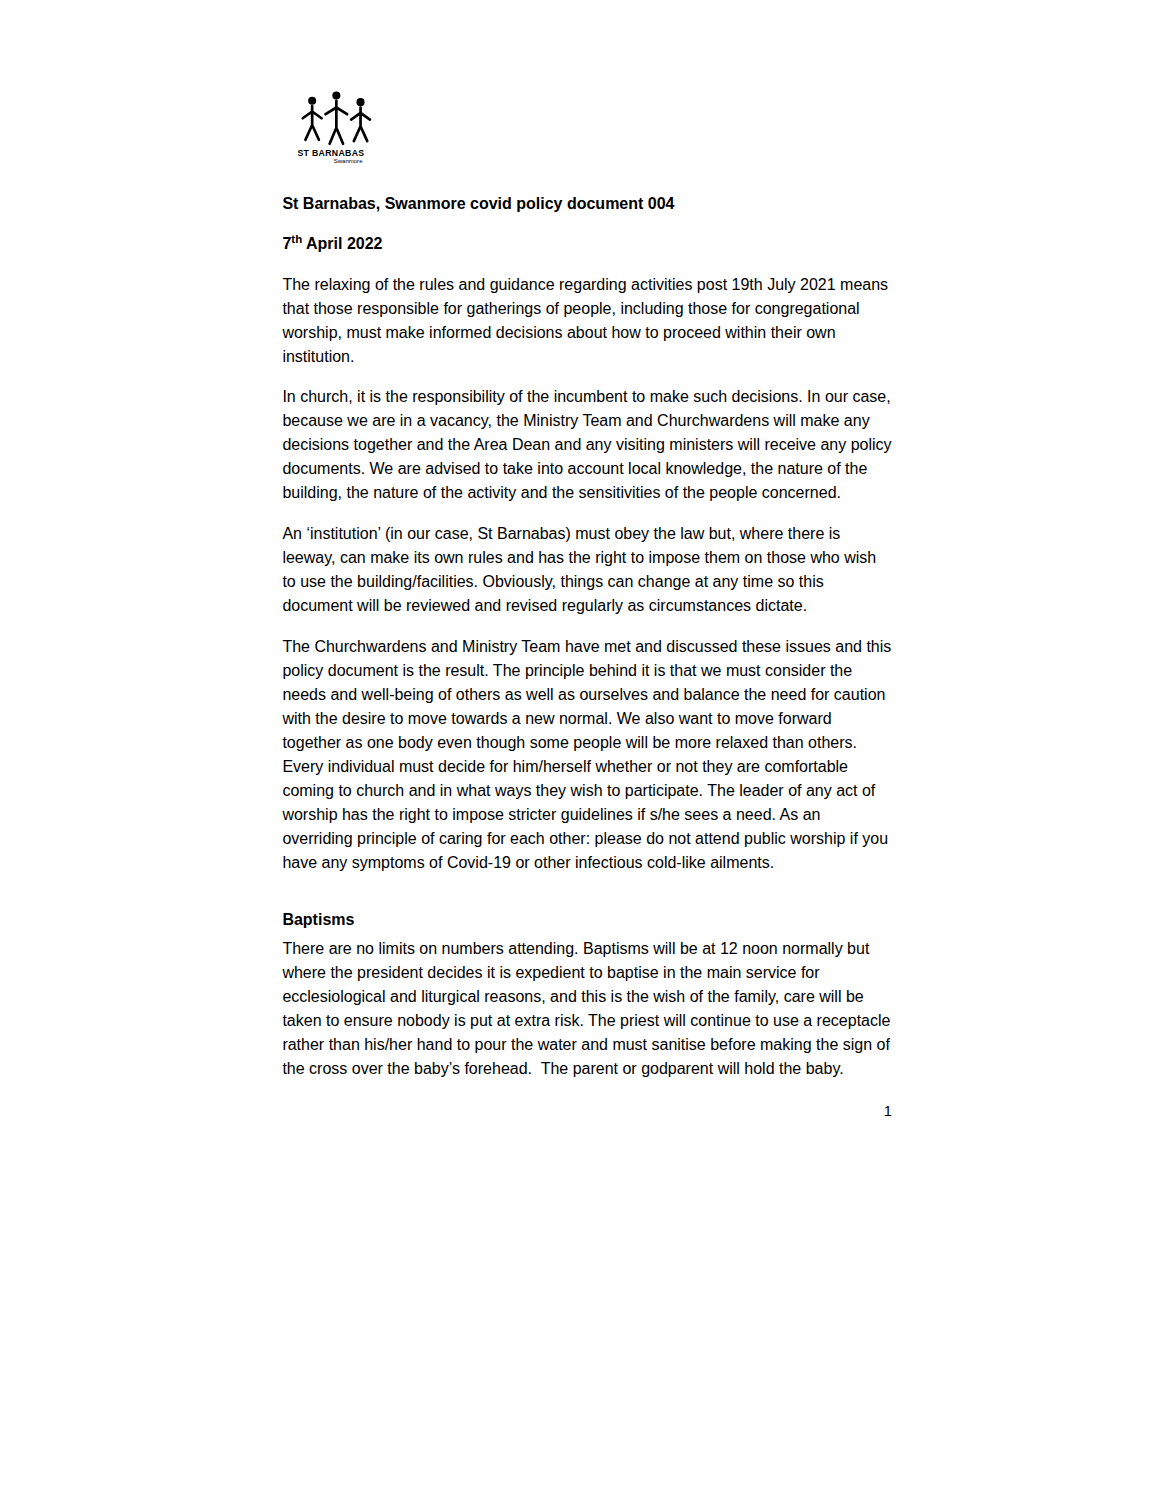ST BARNABAS Swanmore
St Barnabas, Swanmore covid policy document 004
7th April 2022
The relaxing of the rules and guidance regarding activities post 19th July 2021 means that those responsible for gatherings of people, including those for congregational worship, must make informed decisions about how to proceed within their own institution.
In church, it is the responsibility of the incumbent to make such decisions. In our case, because we are in a vacancy, the Ministry Team and Churchwardens will make any decisions together and the Area Dean and any visiting ministers will receive any policy documents. We are advised to take into account local knowledge, the nature of the building, the nature of the activity and the sensitivities of the people concerned.
An ‘institution’ (in our case, St Barnabas) must obey the law but, where there is leeway, can make its own rules and has the right to impose them on those who wish to use the building/facilities. Obviously, things can change at any time so this document will be reviewed and revised regularly as circumstances dictate.
The Churchwardens and Ministry Team have met and discussed these issues and this policy document is the result. The principle behind it is that we must consider the needs and well-being of others as well as ourselves and balance the need for caution with the desire to move towards a new normal. We also want to move forward together as one body even though some people will be more relaxed than others. Every individual must decide for him/herself whether or not they are comfortable coming to church and in what ways they wish to participate. The leader of any act of worship has the right to impose stricter guidelines if s/he sees a need. As an overriding principle of caring for each other: please do not attend public worship if you have any symptoms of Covid-19 or other infectious cold-like ailments.
Baptisms
There are no limits on numbers attending. Baptisms will be at 12 noon normally but where the president decides it is expedient to baptise in the main service for ecclesiological and liturgical reasons, and this is the wish of the family, care will be taken to ensure nobody is put at extra risk. The priest will continue to use a receptacle rather than his/her hand to pour the water and must sanitise before making the sign of the cross over the baby’s forehead. The parent or godparent will hold the baby.
1